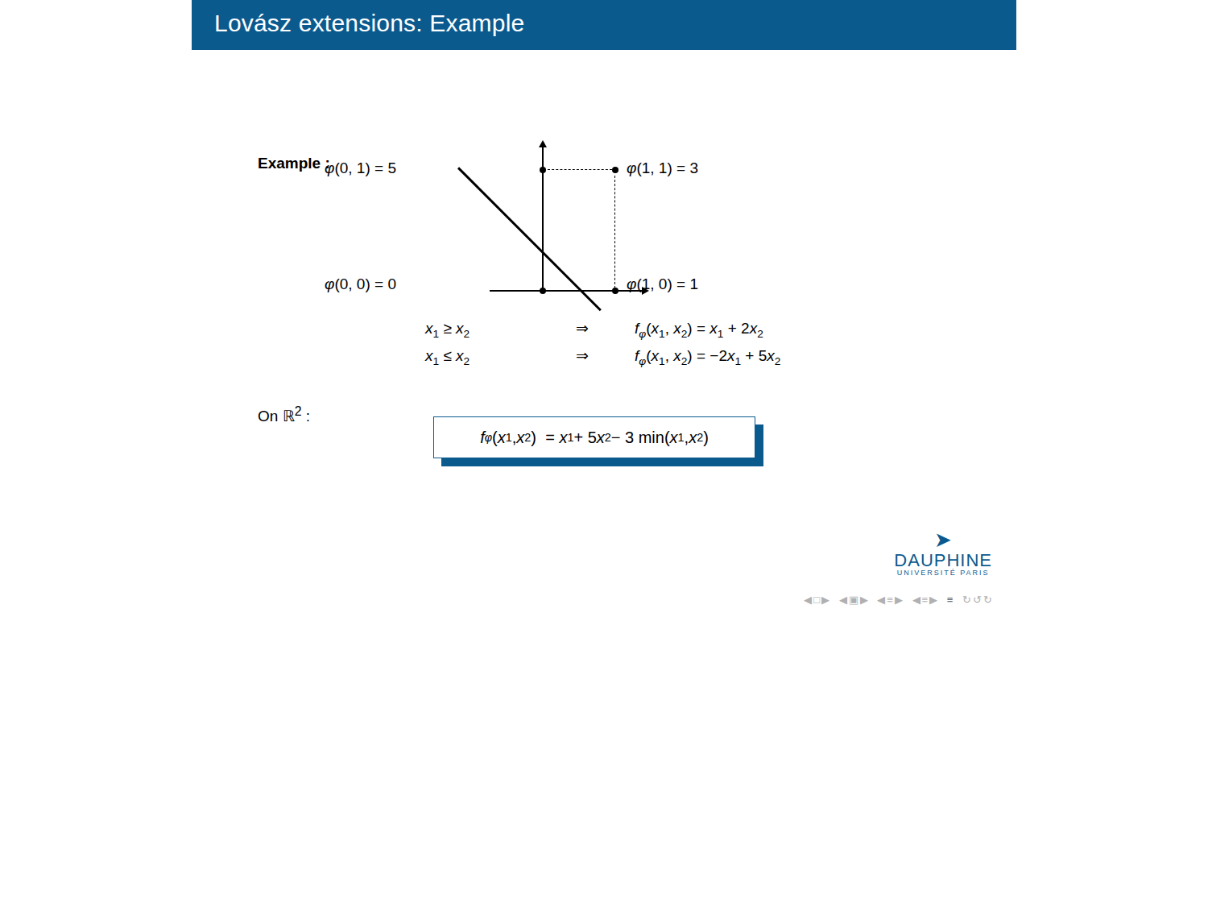Lovász extensions: Example
Example :
φ(0, 1) = 5
φ(1, 1) = 3
φ(0, 0) = 0
φ(1, 0) = 1
| x 1 ≥ x 2 | ⇒ | f φ ( x 1 , x 2 ) = x 1 + 2 x 2 |
| x 1 ≤ x 2 | ⇒ | f φ ( x 1 , x 2 ) = −2 x 1 + 5 x 2 |
On ℝ2 :
fφ(x1, x2) = x1 + 5x2 − 3 min(x1, x2)
➤
DAUPHINE
UNIVERSITÉ PARIS
◀□▶ ◀▣▶ ◀≡▶ ◀≡▶ ≡ ↻↺↻